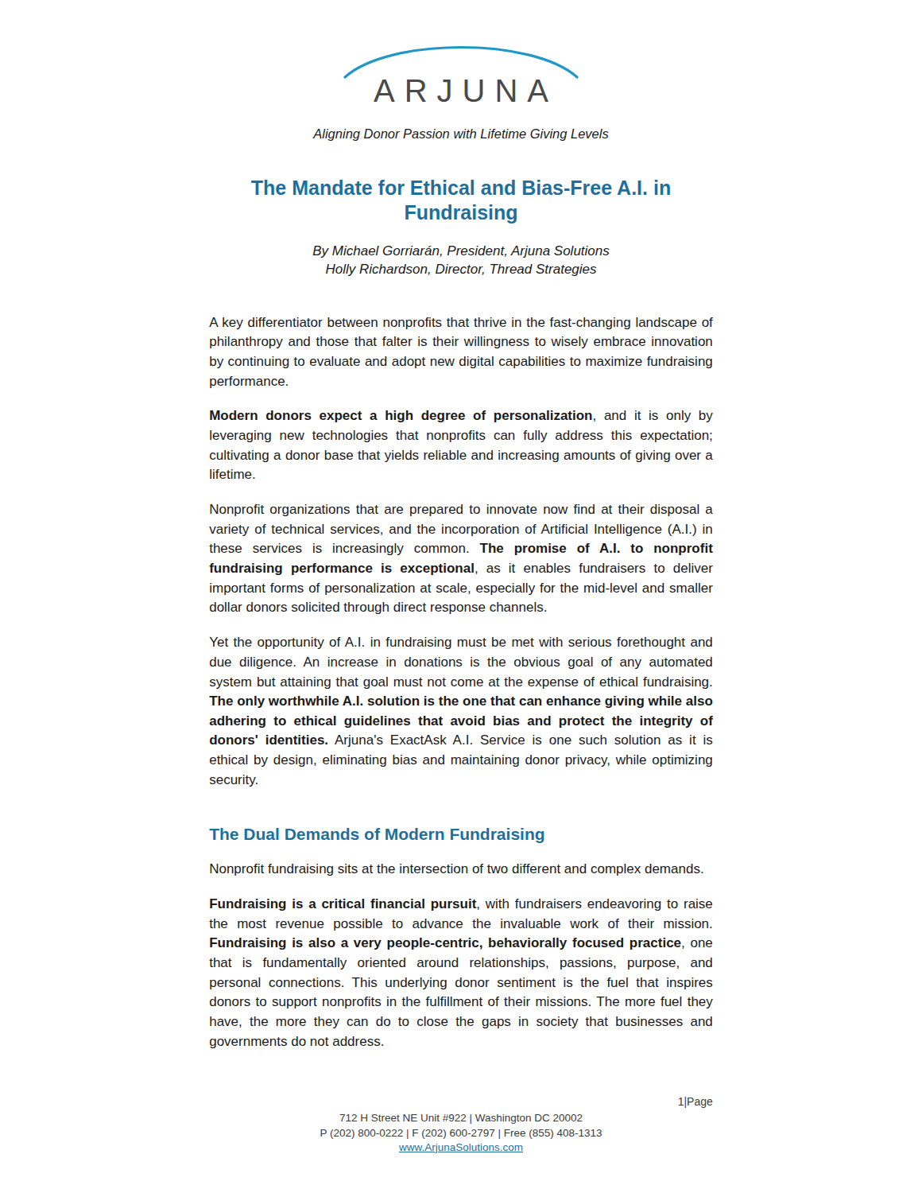ARJUNA
Aligning Donor Passion with Lifetime Giving Levels
The Mandate for Ethical and Bias-Free A.I. in Fundraising
By Michael Gorriarán, President, Arjuna Solutions
Holly Richardson, Director, Thread Strategies
A key differentiator between nonprofits that thrive in the fast-changing landscape of philanthropy and those that falter is their willingness to wisely embrace innovation by continuing to evaluate and adopt new digital capabilities to maximize fundraising performance.
Modern donors expect a high degree of personalization, and it is only by leveraging new technologies that nonprofits can fully address this expectation; cultivating a donor base that yields reliable and increasing amounts of giving over a lifetime.
Nonprofit organizations that are prepared to innovate now find at their disposal a variety of technical services, and the incorporation of Artificial Intelligence (A.I.) in these services is increasingly common. The promise of A.I. to nonprofit fundraising performance is exceptional, as it enables fundraisers to deliver important forms of personalization at scale, especially for the mid-level and smaller dollar donors solicited through direct response channels.
Yet the opportunity of A.I. in fundraising must be met with serious forethought and due diligence. An increase in donations is the obvious goal of any automated system but attaining that goal must not come at the expense of ethical fundraising. The only worthwhile A.I. solution is the one that can enhance giving while also adhering to ethical guidelines that avoid bias and protect the integrity of donors' identities. Arjuna's ExactAsk A.I. Service is one such solution as it is ethical by design, eliminating bias and maintaining donor privacy, while optimizing security.
The Dual Demands of Modern Fundraising
Nonprofit fundraising sits at the intersection of two different and complex demands.
Fundraising is a critical financial pursuit, with fundraisers endeavoring to raise the most revenue possible to advance the invaluable work of their mission. Fundraising is also a very people-centric, behaviorally focused practice, one that is fundamentally oriented around relationships, passions, purpose, and personal connections. This underlying donor sentiment is the fuel that inspires donors to support nonprofits in the fulfillment of their missions. The more fuel they have, the more they can do to close the gaps in society that businesses and governments do not address.
1|Page
712 H Street NE Unit #922 | Washington DC 20002
P (202) 800-0222 | F (202) 600-2797 | Free (855) 408-1313
www.ArjunaSolutions.com